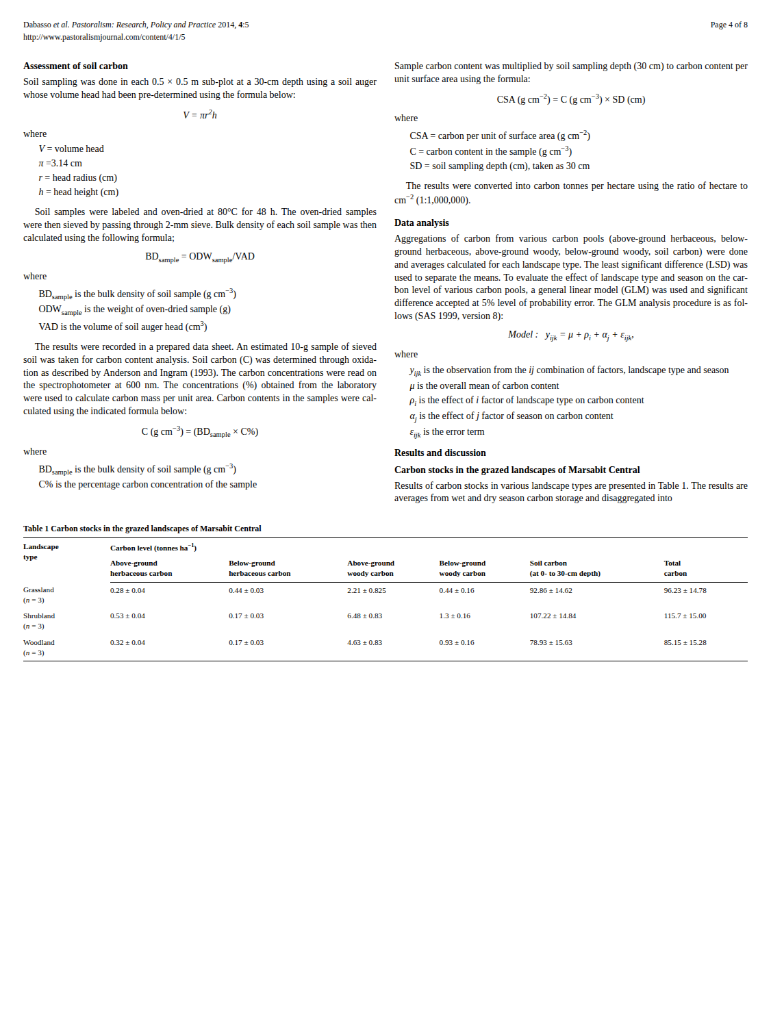Dabasso et al. Pastoralism: Research, Policy and Practice 2014, 4:5
http://www.pastoralismjournal.com/content/4/1/5
Page 4 of 8
Assessment of soil carbon
Soil sampling was done in each 0.5 × 0.5 m sub-plot at a 30-cm depth using a soil auger whose volume head had been pre-determined using the formula below:
V = πr 2 h
where
V = volume head
π =3.14 cm
r = head radius (cm)
h = head height (cm)
Soil samples were labeled and oven-dried at 80°C for 48 h. The oven-dried samples were then sieved by passing through 2-mm sieve. Bulk density of each soil sample was then calculated using the following formula;
BDsample = ODWsample/VAD
where
BDsample is the bulk density of soil sample (g cm−3)
ODWsample is the weight of oven-dried sample (g)
VAD is the volume of soil auger head (cm3)
The results were recorded in a prepared data sheet. An estimated 10-g sample of sieved soil was taken for carbon content analysis. Soil carbon (C) was determined through oxidation as described by Anderson and Ingram (1993). The carbon concentrations were read on the spectrophotometer at 600 nm. The concentrations (%) obtained from the laboratory were used to calculate carbon mass per unit area. Carbon contents in the samples were calculated using the indicated formula below:
C (g cm−3) = (BDsample × C%)
where
BDsample is the bulk density of soil sample (g cm−3)
C% is the percentage carbon concentration of the sample
Sample carbon content was multiplied by soil sampling depth (30 cm) to carbon content per unit surface area using the formula:
CSA (g cm−2) = C (g cm−3) × SD (cm)
where
CSA = carbon per unit of surface area (g cm−2)
C = carbon content in the sample (g cm−3)
SD = soil sampling depth (cm), taken as 30 cm
The results were converted into carbon tonnes per hectare using the ratio of hectare to cm−2 (1:1,000,000).
Data analysis
Aggregations of carbon from various carbon pools (above-ground herbaceous, below-ground herbaceous, above-ground woody, below-ground woody, soil carbon) were done and averages calculated for each landscape type. The least significant difference (LSD) was used to separate the means. To evaluate the effect of landscape type and season on the carbon level of various carbon pools, a general linear model (GLM) was used and significant difference accepted at 5% level of probability error. The GLM analysis procedure is as follows (SAS 1999, version 8):
Model : yijk = μ + ρi + αj + εijk,
where
yijk is the observation from the ij combination of factors, landscape type and season
μ is the overall mean of carbon content
ρi is the effect of i factor of landscape type on carbon content
αj is the effect of j factor of season on carbon content
εijk is the error term
Results and discussion
Carbon stocks in the grazed landscapes of Marsabit Central
Results of carbon stocks in various landscape types are presented in Table 1. The results are averages from wet and dry season carbon storage and disaggregated into
Table 1 Carbon stocks in the grazed landscapes of Marsabit Central
| Landscape type | Carbon level (tonnes ha −1 ) |
| --- | --- |
| Above-ground herbaceous carbon | Below-ground herbaceous carbon | Above-ground woody carbon | Below-ground woody carbon | Soil carbon (at 0- to 30-cm depth) | Total carbon |
| Grassland ( n = 3) | 0.28 ± 0.04 | 0.44 ± 0.03 | 2.21 ± 0.825 | 0.44 ± 0.16 | 92.86 ± 14.62 | 96.23 ± 14.78 |
| Shrubland ( n = 3) | 0.53 ± 0.04 | 0.17 ± 0.03 | 6.48 ± 0.83 | 1.3 ± 0.16 | 107.22 ± 14.84 | 115.7 ± 15.00 |
| Woodland ( n = 3) | 0.32 ± 0.04 | 0.17 ± 0.03 | 4.63 ± 0.83 | 0.93 ± 0.16 | 78.93 ± 15.63 | 85.15 ± 15.28 |